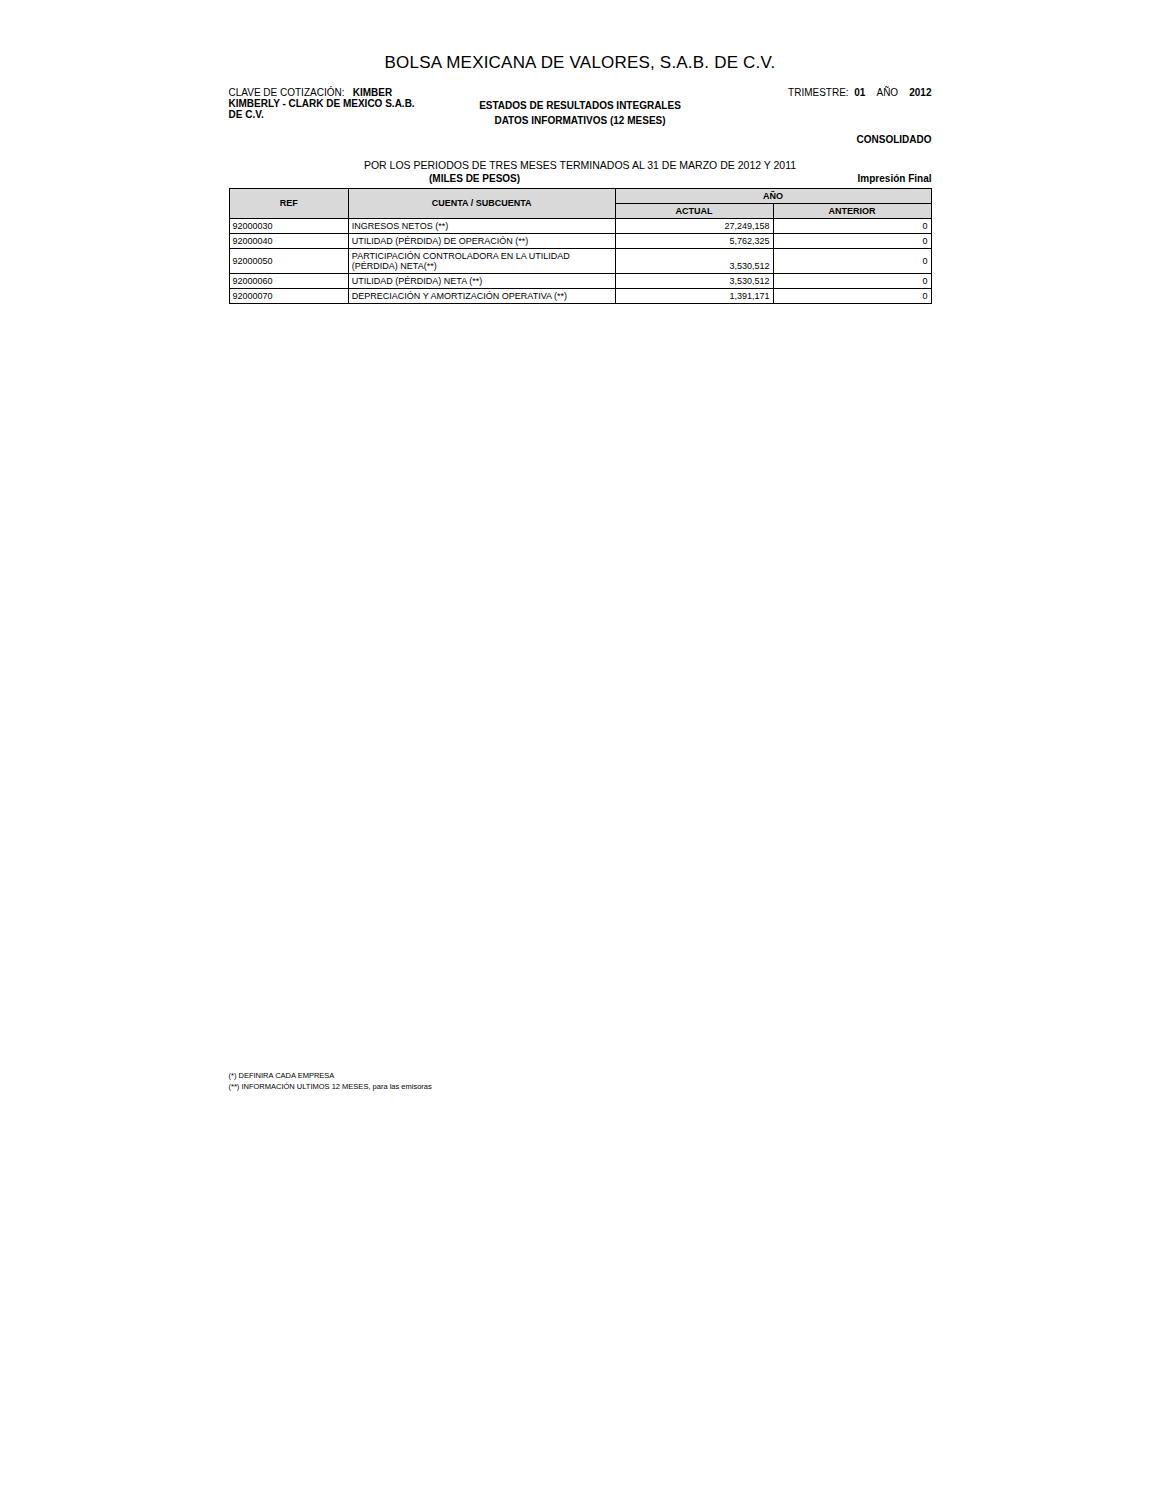BOLSA MEXICANA DE VALORES, S.A.B. DE C.V.
| CLAVE DE COTIZACIÓN: KIMBER | | TRIMESTRE: 01 AÑO 2012 |
| KIMBERLY - CLARK DE MEXICO S.A.B. DE C.V. | ESTADOS DE RESULTADOS INTEGRALES DATOS INFORMATIVOS (12 MESES) | |
CONSOLIDADO
POR LOS PERIODOS DE TRES MESES TERMINADOS AL 31 DE MARZO DE 2012 Y 2011
| (MILES DE PESOS) | Impresión Final |
| REF | CUENTA / SUBCUENTA | AÑO |
| --- | --- | --- |
| ACTUAL | ANTERIOR |
| 92000030 | INGRESOS NETOS (**) | 27,249,158 | 0 |
| 92000040 | UTILIDAD (PÉRDIDA) DE OPERACIÓN (**) | 5,762,325 | 0 |
| 92000050 | PARTICIPACIÓN CONTROLADORA EN LA UTILIDAD (PÉRDIDA) NETA(**) | 3,530,512 | 0 |
| 92000060 | UTILIDAD (PÉRDIDA) NETA (**) | 3,530,512 | 0 |
| 92000070 | DEPRECIACIÓN Y AMORTIZACIÓN OPERATIVA (**) | 1,391,171 | 0 |
(*) DEFINIRA CADA EMPRESA
(**) INFORMACIÓN ULTIMOS 12 MESES, para las emisoras